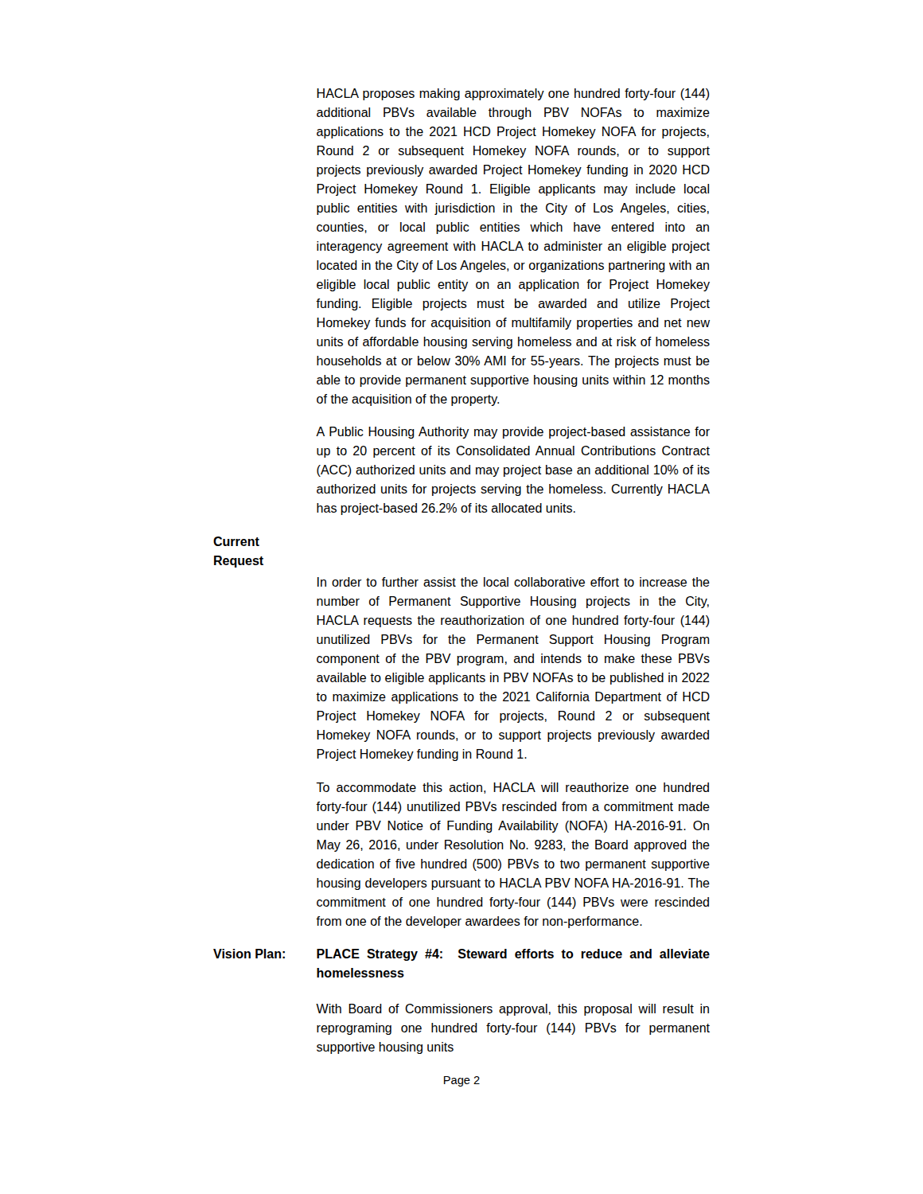HACLA proposes making approximately one hundred forty-four (144) additional PBVs available through PBV NOFAs to maximize applications to the 2021 HCD Project Homekey NOFA for projects, Round 2 or subsequent Homekey NOFA rounds, or to support projects previously awarded Project Homekey funding in 2020 HCD Project Homekey Round 1. Eligible applicants may include local public entities with jurisdiction in the City of Los Angeles, cities, counties, or local public entities which have entered into an interagency agreement with HACLA to administer an eligible project located in the City of Los Angeles, or organizations partnering with an eligible local public entity on an application for Project Homekey funding. Eligible projects must be awarded and utilize Project Homekey funds for acquisition of multifamily properties and net new units of affordable housing serving homeless and at risk of homeless households at or below 30% AMI for 55-years. The projects must be able to provide permanent supportive housing units within 12 months of the acquisition of the property.
A Public Housing Authority may provide project-based assistance for up to 20 percent of its Consolidated Annual Contributions Contract (ACC) authorized units and may project base an additional 10% of its authorized units for projects serving the homeless. Currently HACLA has project-based 26.2% of its allocated units.
Current Request
In order to further assist the local collaborative effort to increase the number of Permanent Supportive Housing projects in the City, HACLA requests the reauthorization of one hundred forty-four (144) unutilized PBVs for the Permanent Support Housing Program component of the PBV program, and intends to make these PBVs available to eligible applicants in PBV NOFAs to be published in 2022 to maximize applications to the 2021 California Department of HCD Project Homekey NOFA for projects, Round 2 or subsequent Homekey NOFA rounds, or to support projects previously awarded Project Homekey funding in Round 1.
To accommodate this action, HACLA will reauthorize one hundred forty-four (144) unutilized PBVs rescinded from a commitment made under PBV Notice of Funding Availability (NOFA) HA-2016-91. On May 26, 2016, under Resolution No. 9283, the Board approved the dedication of five hundred (500) PBVs to two permanent supportive housing developers pursuant to HACLA PBV NOFA HA-2016-91. The commitment of one hundred forty-four (144) PBVs were rescinded from one of the developer awardees for non-performance.
Vision Plan:
PLACE Strategy #4: Steward efforts to reduce and alleviate homelessness
With Board of Commissioners approval, this proposal will result in reprograming one hundred forty-four (144) PBVs for permanent supportive housing units
Page 2